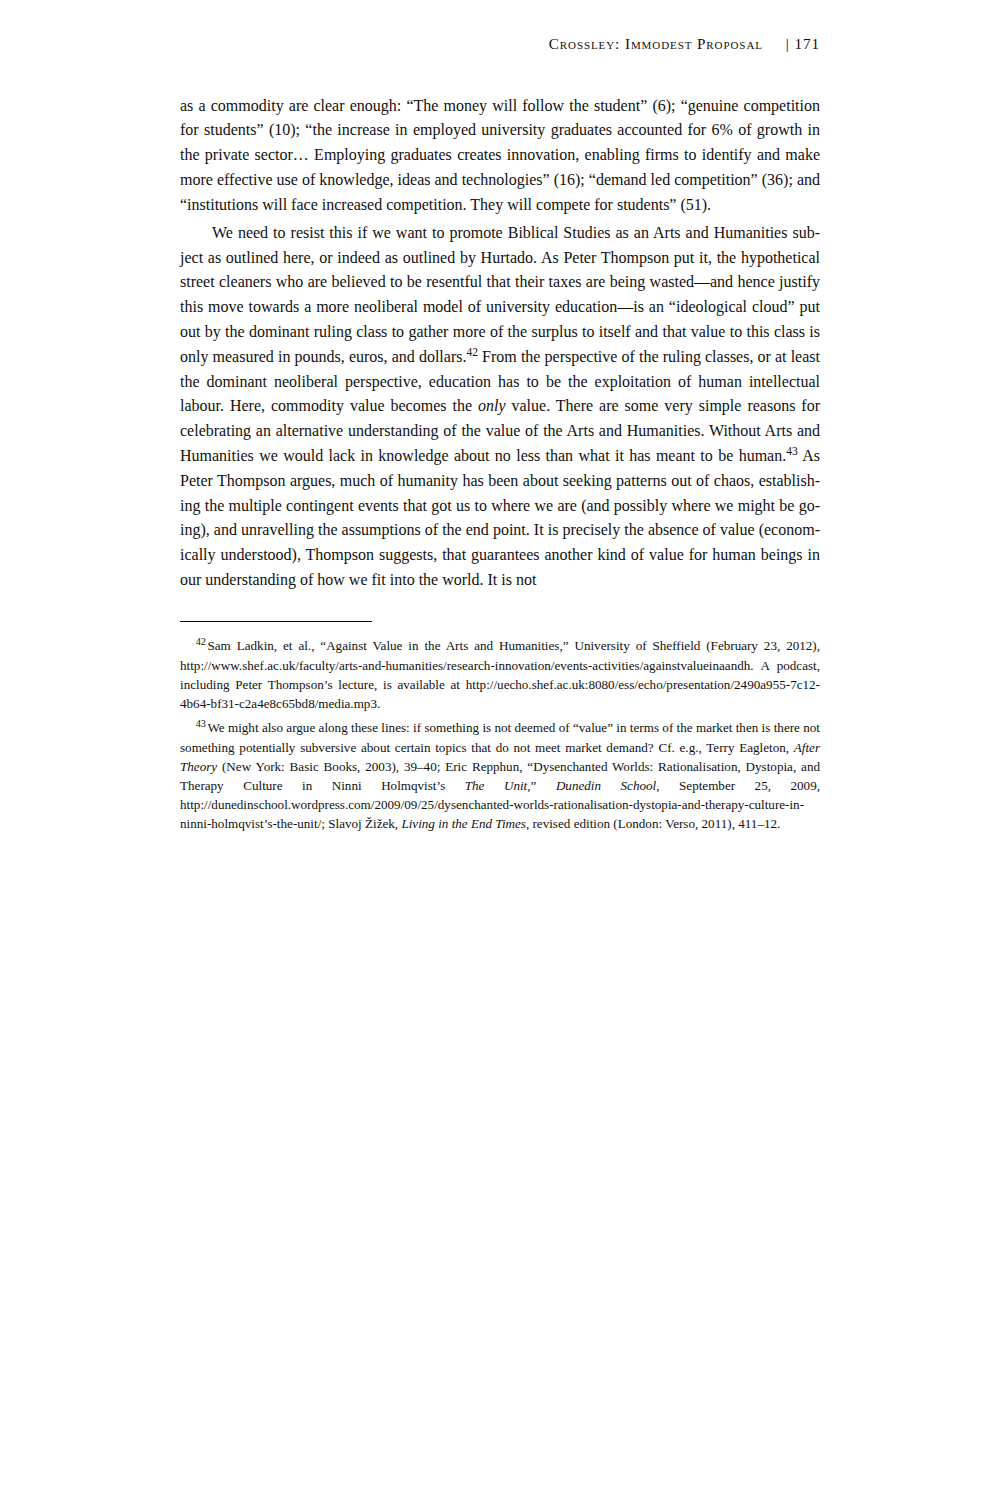Crossley: Immodest Proposal | 171
as a commodity are clear enough: “The money will follow the student” (6); “genuine competition for students” (10); “the increase in employed university graduates accounted for 6% of growth in the private sector… Employing graduates creates innovation, enabling firms to identify and make more effective use of knowledge, ideas and technologies” (16); “demand led competition” (36); and “institutions will face increased competition. They will compete for students” (51).
We need to resist this if we want to promote Biblical Studies as an Arts and Humanities subject as outlined here, or indeed as outlined by Hurtado. As Peter Thompson put it, the hypothetical street cleaners who are believed to be resentful that their taxes are being wasted—and hence justify this move towards a more neoliberal model of university education—is an “ideological cloud” put out by the dominant ruling class to gather more of the surplus to itself and that value to this class is only measured in pounds, euros, and dollars.42 From the perspective of the ruling classes, or at least the dominant neoliberal perspective, education has to be the exploitation of human intellectual labour. Here, commodity value becomes the only value. There are some very simple reasons for celebrating an alternative understanding of the value of the Arts and Humanities. Without Arts and Humanities we would lack in knowledge about no less than what it has meant to be human.43 As Peter Thompson argues, much of humanity has been about seeking patterns out of chaos, establishing the multiple contingent events that got us to where we are (and possibly where we might be going), and unravelling the assumptions of the end point. It is precisely the absence of value (economically understood), Thompson suggests, that guarantees another kind of value for human beings in our understanding of how we fit into the world. It is not
42 Sam Ladkin, et al., “Against Value in the Arts and Humanities,” University of Sheffield (February 23, 2012), http://www.shef.ac.uk/faculty/arts-and-humanities/research-innovation/events-activities/againstvalueinaandh. A podcast, including Peter Thompson’s lecture, is available at http://uecho.shef.ac.uk:8080/ess/echo/presentation/2490a955-7c12-4b64-bf31-c2a4e8c65bd8/media.mp3.
43 We might also argue along these lines: if something is not deemed of “value” in terms of the market then is there not something potentially subversive about certain topics that do not meet market demand? Cf. e.g., Terry Eagleton, After Theory (New York: Basic Books, 2003), 39–40; Eric Repphun, “Dysenchanted Worlds: Rationalisation, Dystopia, and Therapy Culture in Ninni Holmqvist’s The Unit,” Dunedin School, September 25, 2009, http://dunedinschool.wordpress.com/2009/09/25/dysenchanted-worlds-rationalisation-dystopia-and-therapy-culture-in-ninni-holmqvist’s-the-unit/; Slavoj Žižek, Living in the End Times, revised edition (London: Verso, 2011), 411–12.